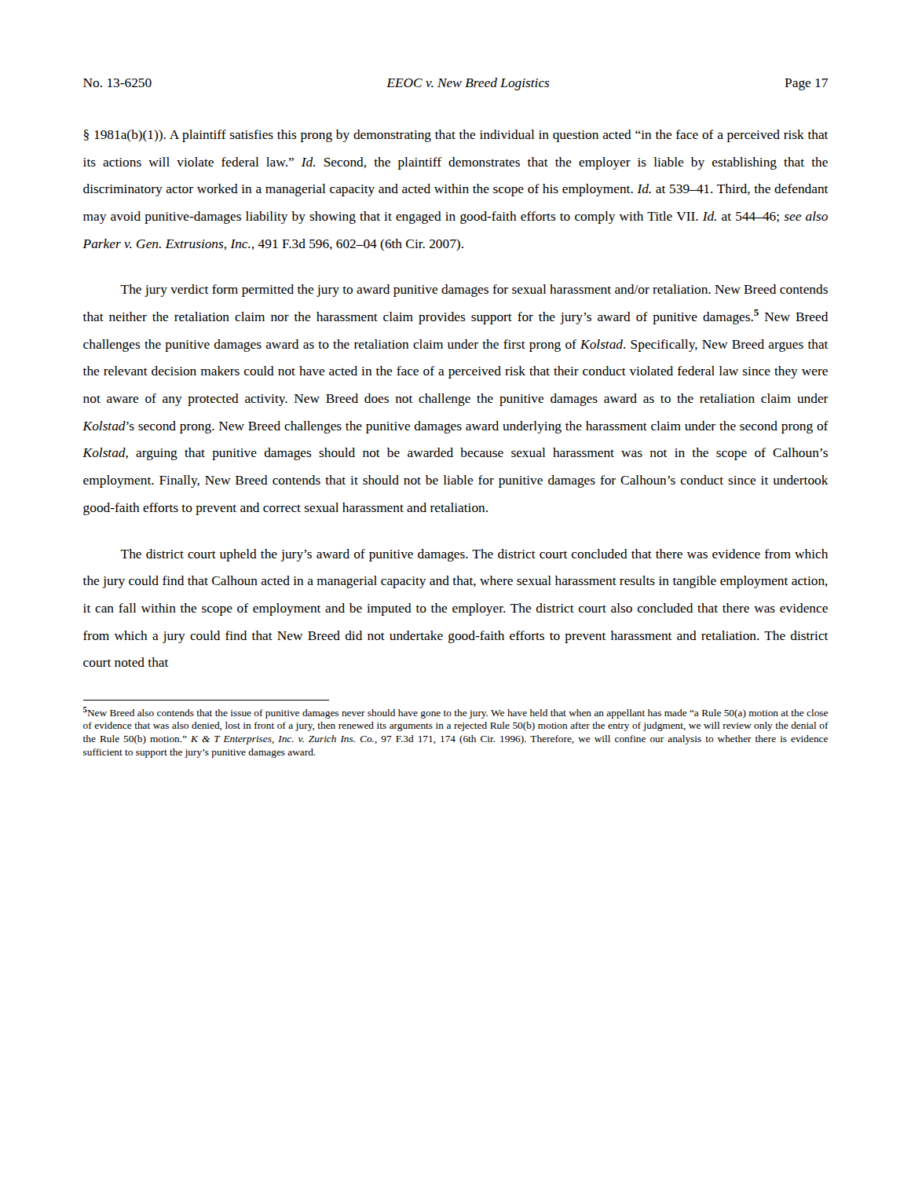No. 13-6250 EEOC v. New Breed Logistics Page 17
§ 1981a(b)(1)). A plaintiff satisfies this prong by demonstrating that the individual in question acted “in the face of a perceived risk that its actions will violate federal law.” Id. Second, the plaintiff demonstrates that the employer is liable by establishing that the discriminatory actor worked in a managerial capacity and acted within the scope of his employment. Id. at 539–41. Third, the defendant may avoid punitive-damages liability by showing that it engaged in good-faith efforts to comply with Title VII. Id. at 544–46; see also Parker v. Gen. Extrusions, Inc., 491 F.3d 596, 602–04 (6th Cir. 2007).
The jury verdict form permitted the jury to award punitive damages for sexual harassment and/or retaliation. New Breed contends that neither the retaliation claim nor the harassment claim provides support for the jury’s award of punitive damages.5 New Breed challenges the punitive damages award as to the retaliation claim under the first prong of Kolstad. Specifically, New Breed argues that the relevant decision makers could not have acted in the face of a perceived risk that their conduct violated federal law since they were not aware of any protected activity. New Breed does not challenge the punitive damages award as to the retaliation claim under Kolstad’s second prong. New Breed challenges the punitive damages award underlying the harassment claim under the second prong of Kolstad, arguing that punitive damages should not be awarded because sexual harassment was not in the scope of Calhoun’s employment. Finally, New Breed contends that it should not be liable for punitive damages for Calhoun’s conduct since it undertook good-faith efforts to prevent and correct sexual harassment and retaliation.
The district court upheld the jury’s award of punitive damages. The district court concluded that there was evidence from which the jury could find that Calhoun acted in a managerial capacity and that, where sexual harassment results in tangible employment action, it can fall within the scope of employment and be imputed to the employer. The district court also concluded that there was evidence from which a jury could find that New Breed did not undertake good-faith efforts to prevent harassment and retaliation. The district court noted that
5New Breed also contends that the issue of punitive damages never should have gone to the jury. We have held that when an appellant has made “a Rule 50(a) motion at the close of evidence that was also denied, lost in front of a jury, then renewed its arguments in a rejected Rule 50(b) motion after the entry of judgment, we will review only the denial of the Rule 50(b) motion.” K & T Enterprises, Inc. v. Zurich Ins. Co., 97 F.3d 171, 174 (6th Cir. 1996). Therefore, we will confine our analysis to whether there is evidence sufficient to support the jury’s punitive damages award.